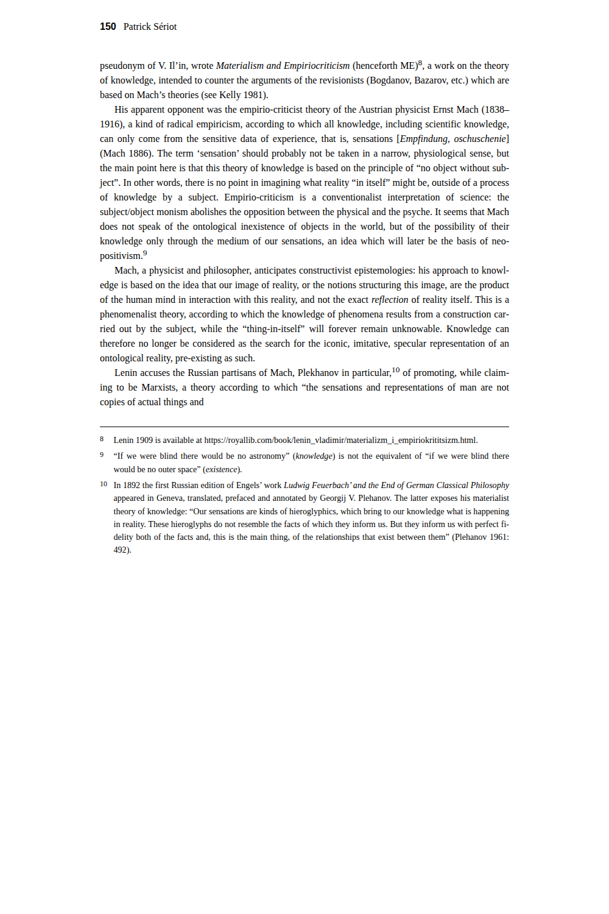150 Patrick Sériot
pseudonym of V. Il’in, wrote Materialism and Empiriocriticism (henceforth ME)8, a work on the theory of knowledge, intended to counter the arguments of the revisionists (Bogdanov, Bazarov, etc.) which are based on Mach’s theories (see Kelly 1981).
His apparent opponent was the empirio-criticist theory of the Austrian physicist Ernst Mach (1838–1916), a kind of radical empiricism, according to which all knowledge, including scientific knowledge, can only come from the sensitive data of experience, that is, sensations [Empfindung, oschuschenie] (Mach 1886). The term ‘sensation’ should probably not be taken in a narrow, physiological sense, but the main point here is that this theory of knowledge is based on the principle of “no object without subject”. In other words, there is no point in imagining what reality “in itself” might be, outside of a process of knowledge by a subject. Empirio-criticism is a conventionalist interpretation of science: the subject/object monism abolishes the opposition between the physical and the psyche. It seems that Mach does not speak of the ontological inexistence of objects in the world, but of the possibility of their knowledge only through the medium of our sensations, an idea which will later be the basis of neo-positivism.9
Mach, a physicist and philosopher, anticipates constructivist epistemologies: his approach to knowledge is based on the idea that our image of reality, or the notions structuring this image, are the product of the human mind in interaction with this reality, and not the exact reflection of reality itself. This is a phenomenalist theory, according to which the knowledge of phenomena results from a construction carried out by the subject, while the “thing-in-itself” will forever remain unknowable. Knowledge can therefore no longer be considered as the search for the iconic, imitative, specular representation of an ontological reality, pre-existing as such.
Lenin accuses the Russian partisans of Mach, Plekhanov in particular,10 of promoting, while claiming to be Marxists, a theory according to which “the sensations and representations of man are not copies of actual things and
8 Lenin 1909 is available at https://royallib.com/book/lenin_vladimir/materializm_i_empiriokrititsizm.html.
9“If we were blind there would be no astronomy” (knowledge) is not the equivalent of “if we were blind there would be no outer space” (existence).
10 In 1892 the first Russian edition of Engels’ work Ludwig Feuerbach’ and the End of German Classical Philosophy appeared in Geneva, translated, prefaced and annotated by Georgij V. Plehanov. The latter exposes his materialist theory of knowledge: “Our sensations are kinds of hieroglyphics, which bring to our knowledge what is happening in reality. These hieroglyphs do not resemble the facts of which they inform us. But they inform us with perfect fidelity both of the facts and, this is the main thing, of the relationships that exist between them” (Plehanov 1961: 492).